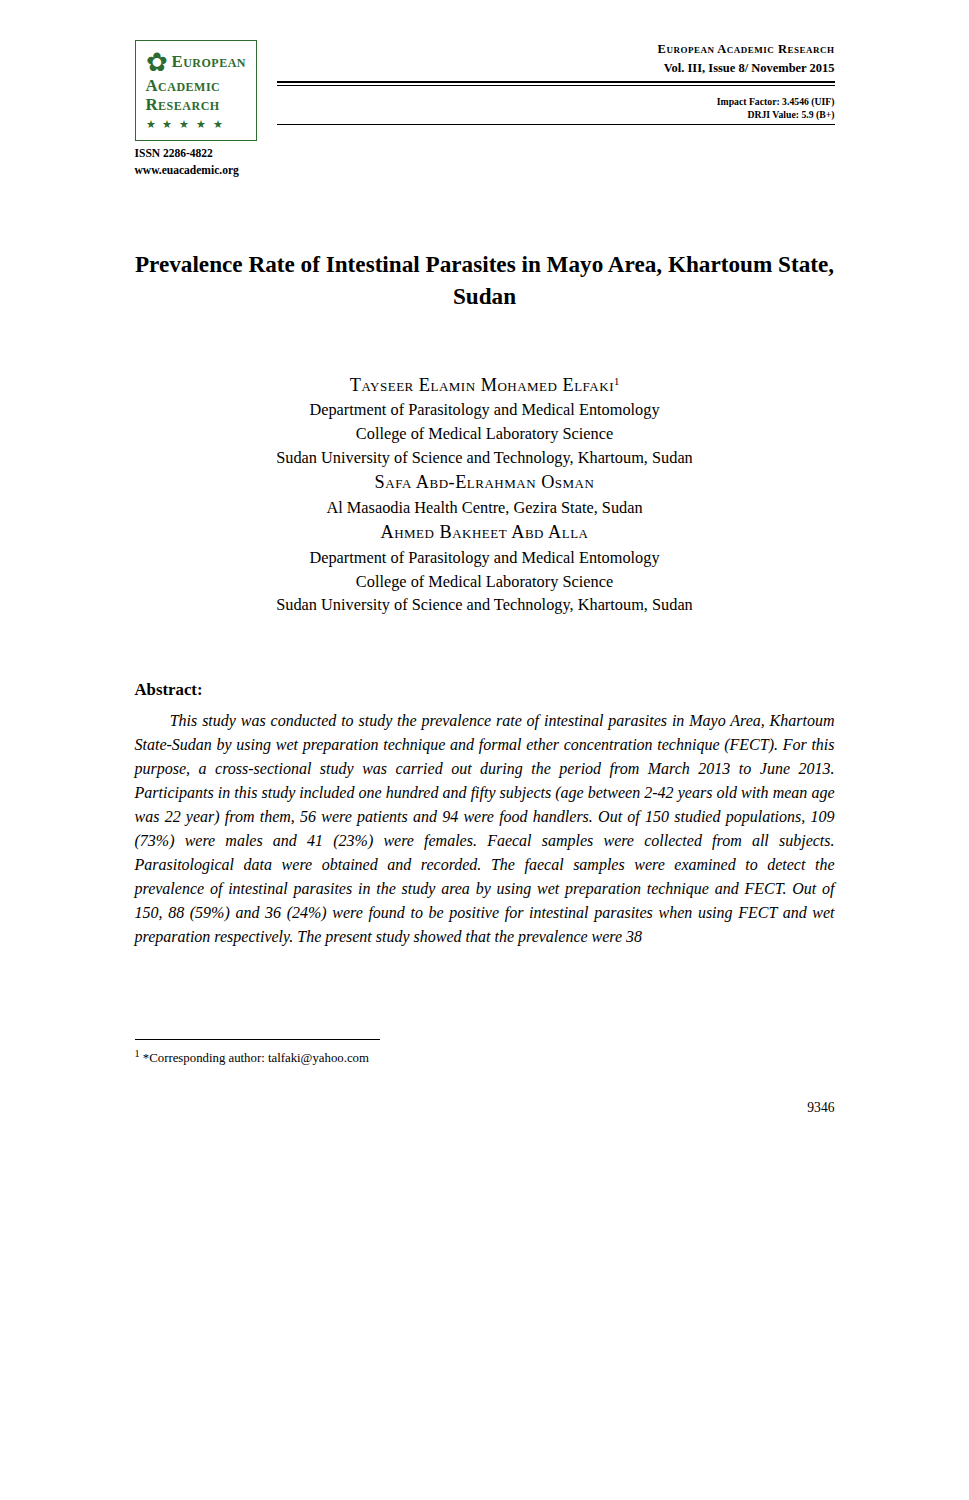✿ European
Academic
Research
★ ★ ★ ★ ★
ISSN 2286-4822
www.euacademic.org
European Academic Research
Vol. III, Issue 8/ November 2015
Impact Factor: 3.4546 (UIF)
DRJI Value: 5.9 (B+)
Prevalence Rate of Intestinal Parasites in Mayo Area, Khartoum State, Sudan
Tayseer Elamin Mohamed Elfaki 1
Department of Parasitology and Medical Entomology
College of Medical Laboratory Science
Sudan University of Science and Technology, Khartoum, Sudan
Safa Abd-Elrahman Osman
Al Masaodia Health Centre, Gezira State, Sudan
Ahmed Bakheet Abd Alla
Department of Parasitology and Medical Entomology
College of Medical Laboratory Science
Sudan University of Science and Technology, Khartoum, Sudan
Abstract:
This study was conducted to study the prevalence rate of intestinal parasites in Mayo Area, Khartoum State-Sudan by using wet preparation technique and formal ether concentration technique (FECT). For this purpose, a cross-sectional study was carried out during the period from March 2013 to June 2013. Participants in this study included one hundred and fifty subjects (age between 2-42 years old with mean age was 22 year) from them, 56 were patients and 94 were food handlers. Out of 150 studied populations, 109 (73%) were males and 41 (23%) were females. Faecal samples were collected from all subjects. Parasitological data were obtained and recorded. The faecal samples were examined to detect the prevalence of intestinal parasites in the study area by using wet preparation technique and FECT. Out of 150, 88 (59%) and 36 (24%) were found to be positive for intestinal parasites when using FECT and wet preparation respectively. The present study showed that the prevalence were 38
1 *Corresponding author: talfaki@yahoo.com
9346